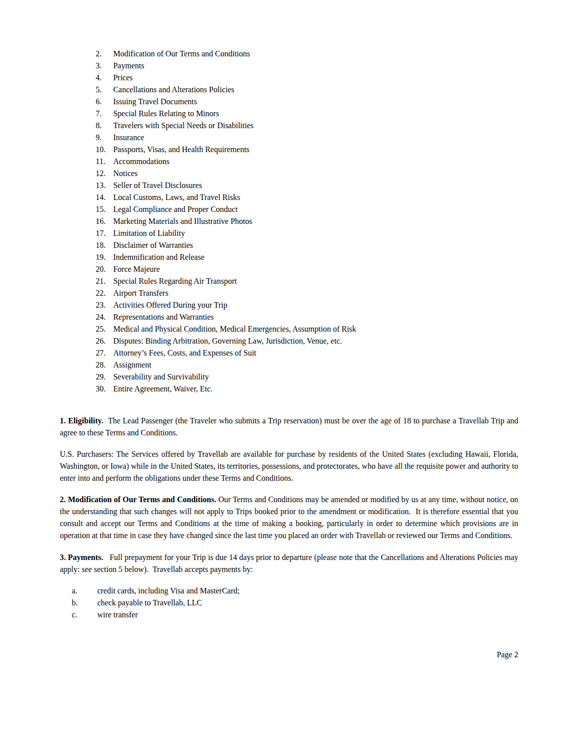2. Modification of Our Terms and Conditions
3. Payments
4. Prices
5. Cancellations and Alterations Policies
6. Issuing Travel Documents
7. Special Rules Relating to Minors
8. Travelers with Special Needs or Disabilities
9. Insurance
10. Passports, Visas, and Health Requirements
11. Accommodations
12. Notices
13. Seller of Travel Disclosures
14. Local Customs, Laws, and Travel Risks
15. Legal Compliance and Proper Conduct
16. Marketing Materials and Illustrative Photos
17. Limitation of Liability
18. Disclaimer of Warranties
19. Indemnification and Release
20. Force Majeure
21. Special Rules Regarding Air Transport
22. Airport Transfers
23. Activities Offered During your Trip
24. Representations and Warranties
25. Medical and Physical Condition, Medical Emergencies, Assumption of Risk
26. Disputes: Binding Arbitration, Governing Law, Jurisdiction, Venue, etc.
27. Attorney’s Fees, Costs, and Expenses of Suit
28. Assignment
29. Severability and Survivability
30. Entire Agreement, Waiver, Etc.
1. Eligibility. The Lead Passenger (the Traveler who submits a Trip reservation) must be over the age of 18 to purchase a Travellab Trip and agree to these Terms and Conditions.
U.S. Purchasers: The Services offered by Travellab are available for purchase by residents of the United States (excluding Hawaii, Florida, Washington, or Iowa) while in the United States, its territories, possessions, and protectorates, who have all the requisite power and authority to enter into and perform the obligations under these Terms and Conditions.
2. Modification of Our Terms and Conditions. Our Terms and Conditions may be amended or modified by us at any time, without notice, on the understanding that such changes will not apply to Trips booked prior to the amendment or modification. It is therefore essential that you consult and accept our Terms and Conditions at the time of making a booking, particularly in order to determine which provisions are in operation at that time in case they have changed since the last time you placed an order with Travellab or reviewed our Terms and Conditions.
3. Payments. Full prepayment for your Trip is due 14 days prior to departure (please note that the Cancellations and Alterations Policies may apply: see section 5 below). Travellab accepts payments by:
a. credit cards, including Visa and MasterCard;
b. check payable to Travellab, LLC
c. wire transfer
Page 2